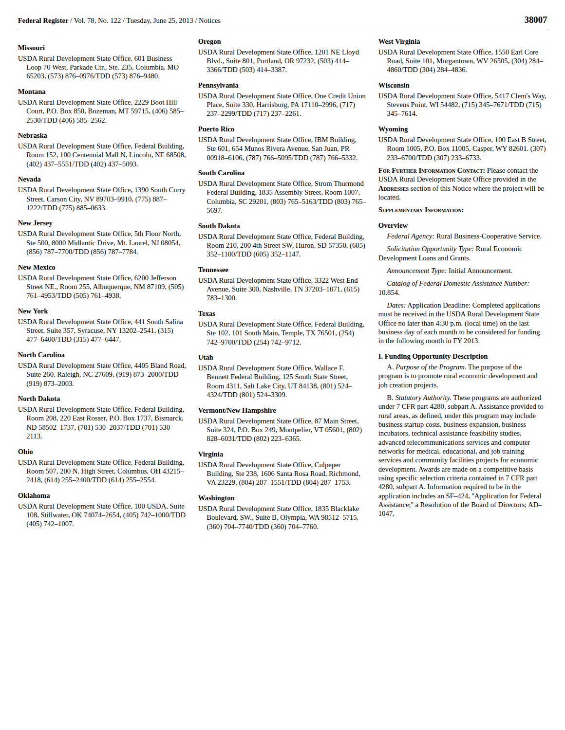Federal Register / Vol. 78, No. 122 / Tuesday, June 25, 2013 / Notices
38007
Missouri
USDA Rural Development State Office, 601 Business Loop 70 West, Parkade Ctr., Ste. 235, Columbia, MO 65203, (573) 876–0976/TDD (573) 876–9480.
Montana
USDA Rural Development State Office, 2229 Boot Hill Court, P.O. Box 850, Bozeman, MT 59715, (406) 585–2530/TDD (406) 585–2562.
Nebraska
USDA Rural Development State Office, Federal Building, Room 152, 100 Centennial Mall N, Lincoln, NE 68508, (402) 437–5551/TDD (402) 437–5093.
Nevada
USDA Rural Development State Office, 1390 South Curry Street, Carson City, NV 89703–9910, (775) 887–1222/TDD (775) 885–0633.
New Jersey
USDA Rural Development State Office, 5th Floor North, Ste 500, 8000 Midlantic Drive, Mt. Laurel, NJ 08054, (856) 787–7700/TDD (856) 787–7784.
New Mexico
USDA Rural Development State Office, 6200 Jefferson Street NE., Room 255, Albuquerque, NM 87109, (505) 761–4953/TDD (505) 761–4938.
New York
USDA Rural Development State Office, 441 South Salina Street, Suite 357, Syracuse, NY 13202–2541, (315) 477–6400/TDD (315) 477–6447.
North Carolina
USDA Rural Development State Office, 4405 Bland Road, Suite 260, Raleigh, NC 27609, (919) 873–2000/TDD (919) 873–2003.
North Dakota
USDA Rural Development State Office, Federal Building, Room 208, 220 East Rosser, P.O. Box 1737, Bismarck, ND 58502–1737, (701) 530–2037/TDD (701) 530–2113.
Ohio
USDA Rural Development State Office, Federal Building, Room 507, 200 N. High Street, Columbus, OH 43215–2418, (614) 255–2400/TDD (614) 255–2554.
Oklahoma
USDA Rural Development State Office, 100 USDA, Suite 108, Stillwater, OK 74074–2654, (405) 742–1000/TDD (405) 742–1007.
Oregon
USDA Rural Development State Office, 1201 NE Lloyd Blvd., Suite 801, Portland, OR 97232, (503) 414–3366/TDD (503) 414–3387.
Pennsylvania
USDA Rural Development State Office, One Credit Union Place, Suite 330, Harrisburg, PA 17110–2996, (717) 237–2299/TDD (717) 237–2261.
Puerto Rico
USDA Rural Development State Office, IBM Building, Ste 601, 654 Munos Rivera Avenue, San Juan, PR 00918–6106, (787) 766–5095/TDD (787) 766–5332.
South Carolina
USDA Rural Development State Office, Strom Thurmond Federal Building, 1835 Assembly Street, Room 1007, Columbia, SC 29201, (803) 765–5163/TDD (803) 765–5697.
South Dakota
USDA Rural Development State Office, Federal Building, Room 210, 200 4th Street SW, Huron, SD 57350, (605) 352–1100/TDD (605) 352–1147.
Tennessee
USDA Rural Development State Office, 3322 West End Avenue, Suite 300, Nashville, TN 37203–1071, (615) 783–1300.
Texas
USDA Rural Development State Office, Federal Building, Ste 102, 101 South Main, Temple, TX 76501, (254) 742–9700/TDD (254) 742–9712.
Utah
USDA Rural Development State Office, Wallace F. Bennett Federal Building, 125 South State Street, Room 4311, Salt Lake City, UT 84138, (801) 524–4324/TDD (801) 524–3309.
Vermont/New Hampshire
USDA Rural Development State Office, 87 Main Street, Suite 324, P.O. Box 249, Montpelier, VT 05601, (802) 828–6031/TDD (802) 223–6365.
Virginia
USDA Rural Development State Office, Culpeper Building, Ste 238, 1606 Santa Rosa Road, Richmond, VA 23229, (804) 287–1551/TDD (804) 287–1753.
Washington
USDA Rural Development State Office, 1835 Blacklake Boulevard, SW., Suite B, Olympia, WA 98512–5715, (360) 704–7740/TDD (360) 704–7760.
West Virginia
USDA Rural Development State Office, 1550 Earl Core Road, Suite 101, Morgantown, WV 26505, (304) 284–4860/TDD (304) 284–4836.
Wisconsin
USDA Rural Development State Office, 5417 Clem's Way, Stevens Point, WI 54482, (715) 345–7671/TDD (715) 345–7614.
Wyoming
USDA Rural Development State Office, 100 East B Street, Room 1005, P.O. Box 11005, Casper, WY 82601. (307) 233–6700/TDD (307) 233–6733.
For Further Information Contact: Please contact the USDA Rural Development State Office provided in the Addresses section of this Notice where the project will be located.
Supplementary Information:
Overview
Federal Agency: Rural Business-Cooperative Service.
Solicitation Opportunity Type: Rural Economic Development Loans and Grants.
Announcement Type: Initial Announcement.
Catalog of Federal Domestic Assistance Number: 10.854.
Dates: Application Deadline: Completed applications must be received in the USDA Rural Development State Office no later than 4:30 p.m. (local time) on the last business day of each month to be considered for funding in the following month in FY 2013.
I. Funding Opportunity Description
A. Purpose of the Program. The purpose of the program is to promote rural economic development and job creation projects.
B. Statutory Authority. These programs are authorized under 7 CFR part 4280, subpart A. Assistance provided to rural areas, as defined, under this program may include business startup costs, business expansion, business incubators, technical assistance feasibility studies, advanced telecommunications services and computer networks for medical, educational, and job training services and community facilities projects for economic development. Awards are made on a competitive basis using specific selection criteria contained in 7 CFR part 4280, subpart A. Information required to be in the application includes an SF–424, ''Application for Federal Assistance;'' a Resolution of the Board of Directors; AD–1047,